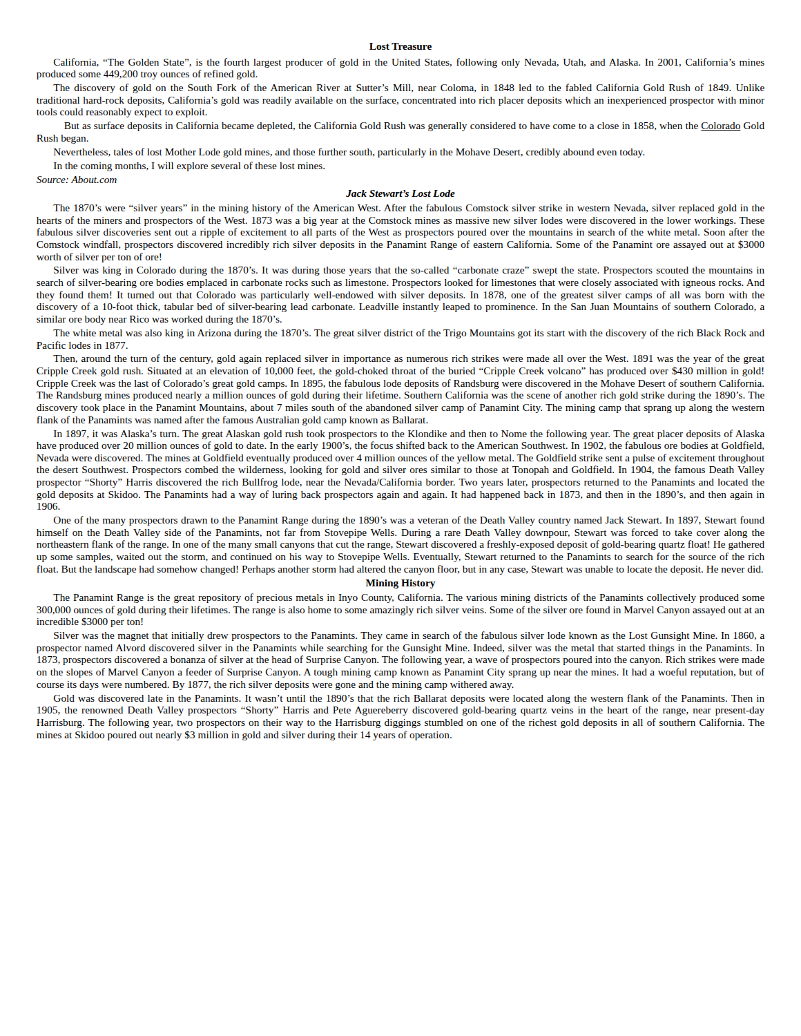Lost Treasure
California, “The Golden State”, is the fourth largest producer of gold in the United States, following only Nevada, Utah, and Alaska. In 2001, California’s mines produced some 449,200 troy ounces of refined gold.
The discovery of gold on the South Fork of the American River at Sutter’s Mill, near Coloma, in 1848 led to the fabled California Gold Rush of 1849. Unlike traditional hard-rock deposits, California’s gold was readily available on the surface, concentrated into rich placer deposits which an inexperienced prospector with minor tools could reasonably expect to exploit.
But as surface deposits in California became depleted, the California Gold Rush was generally considered to have come to a close in 1858, when the Colorado Gold Rush began.
Nevertheless, tales of lost Mother Lode gold mines, and those further south, particularly in the Mohave Desert, credibly abound even today.
In the coming months, I will explore several of these lost mines.
Source: About.com
Jack Stewart’s Lost Lode
The 1870’s were “silver years” in the mining history of the American West. After the fabulous Comstock silver strike in western Nevada, silver replaced gold in the hearts of the miners and prospectors of the West. 1873 was a big year at the Comstock mines as massive new silver lodes were discovered in the lower workings. These fabulous silver discoveries sent out a ripple of excitement to all parts of the West as prospectors poured over the mountains in search of the white metal. Soon after the Comstock windfall, prospectors discovered incredibly rich silver deposits in the Panamint Range of eastern California. Some of the Panamint ore assayed out at $3000 worth of silver per ton of ore!
Silver was king in Colorado during the 1870’s. It was during those years that the so-called “carbonate craze” swept the state. Prospectors scouted the mountains in search of silver-bearing ore bodies emplaced in carbonate rocks such as limestone. Prospectors looked for limestones that were closely associated with igneous rocks. And they found them! It turned out that Colorado was particularly well-endowed with silver deposits. In 1878, one of the greatest silver camps of all was born with the discovery of a 10-foot thick, tabular bed of silver-bearing lead carbonate. Leadville instantly leaped to prominence. In the San Juan Mountains of southern Colorado, a similar ore body near Rico was worked during the 1870’s.
The white metal was also king in Arizona during the 1870’s. The great silver district of the Trigo Mountains got its start with the discovery of the rich Black Rock and Pacific lodes in 1877.
Then, around the turn of the century, gold again replaced silver in importance as numerous rich strikes were made all over the West. 1891 was the year of the great Cripple Creek gold rush. Situated at an elevation of 10,000 feet, the gold-choked throat of the buried “Cripple Creek volcano” has produced over $430 million in gold! Cripple Creek was the last of Colorado’s great gold camps. In 1895, the fabulous lode deposits of Randsburg were discovered in the Mohave Desert of southern California. The Randsburg mines produced nearly a million ounces of gold during their lifetime. Southern California was the scene of another rich gold strike during the 1890’s. The discovery took place in the Panamint Mountains, about 7 miles south of the abandoned silver camp of Panamint City. The mining camp that sprang up along the western flank of the Panamints was named after the famous Australian gold camp known as Ballarat.
In 1897, it was Alaska’s turn. The great Alaskan gold rush took prospectors to the Klondike and then to Nome the following year. The great placer deposits of Alaska have produced over 20 million ounces of gold to date. In the early 1900’s, the focus shifted back to the American Southwest. In 1902, the fabulous ore bodies at Goldfield, Nevada were discovered. The mines at Goldfield eventually produced over 4 million ounces of the yellow metal. The Goldfield strike sent a pulse of excitement throughout the desert Southwest. Prospectors combed the wilderness, looking for gold and silver ores similar to those at Tonopah and Goldfield. In 1904, the famous Death Valley prospector “Shorty” Harris discovered the rich Bullfrog lode, near the Nevada/California border. Two years later, prospectors returned to the Panamints and located the gold deposits at Skidoo. The Panamints had a way of luring back prospectors again and again. It had happened back in 1873, and then in the 1890’s, and then again in 1906.
One of the many prospectors drawn to the Panamint Range during the 1890’s was a veteran of the Death Valley country named Jack Stewart. In 1897, Stewart found himself on the Death Valley side of the Panamints, not far from Stovepipe Wells. During a rare Death Valley downpour, Stewart was forced to take cover along the northeastern flank of the range. In one of the many small canyons that cut the range, Stewart discovered a freshly-exposed deposit of gold-bearing quartz float! He gathered up some samples, waited out the storm, and continued on his way to Stovepipe Wells. Eventually, Stewart returned to the Panamints to search for the source of the rich float. But the landscape had somehow changed! Perhaps another storm had altered the canyon floor, but in any case, Stewart was unable to locate the deposit. He never did.
Mining History
The Panamint Range is the great repository of precious metals in Inyo County, California. The various mining districts of the Panamints collectively produced some 300,000 ounces of gold during their lifetimes. The range is also home to some amazingly rich silver veins. Some of the silver ore found in Marvel Canyon assayed out at an incredible $3000 per ton!
Silver was the magnet that initially drew prospectors to the Panamints. They came in search of the fabulous silver lode known as the Lost Gunsight Mine. In 1860, a prospector named Alvord discovered silver in the Panamints while searching for the Gunsight Mine. Indeed, silver was the metal that started things in the Panamints. In 1873, prospectors discovered a bonanza of silver at the head of Surprise Canyon. The following year, a wave of prospectors poured into the canyon. Rich strikes were made on the slopes of Marvel Canyon a feeder of Surprise Canyon. A tough mining camp known as Panamint City sprang up near the mines. It had a woeful reputation, but of course its days were numbered. By 1877, the rich silver deposits were gone and the mining camp withered away.
Gold was discovered late in the Panamints. It wasn’t until the 1890’s that the rich Ballarat deposits were located along the western flank of the Panamints. Then in 1905, the renowned Death Valley prospectors “Shorty” Harris and Pete Aguereberry discovered gold-bearing quartz veins in the heart of the range, near present-day Harrisburg. The following year, two prospectors on their way to the Harrisburg diggings stumbled on one of the richest gold deposits in all of southern California. The mines at Skidoo poured out nearly $3 million in gold and silver during their 14 years of operation.